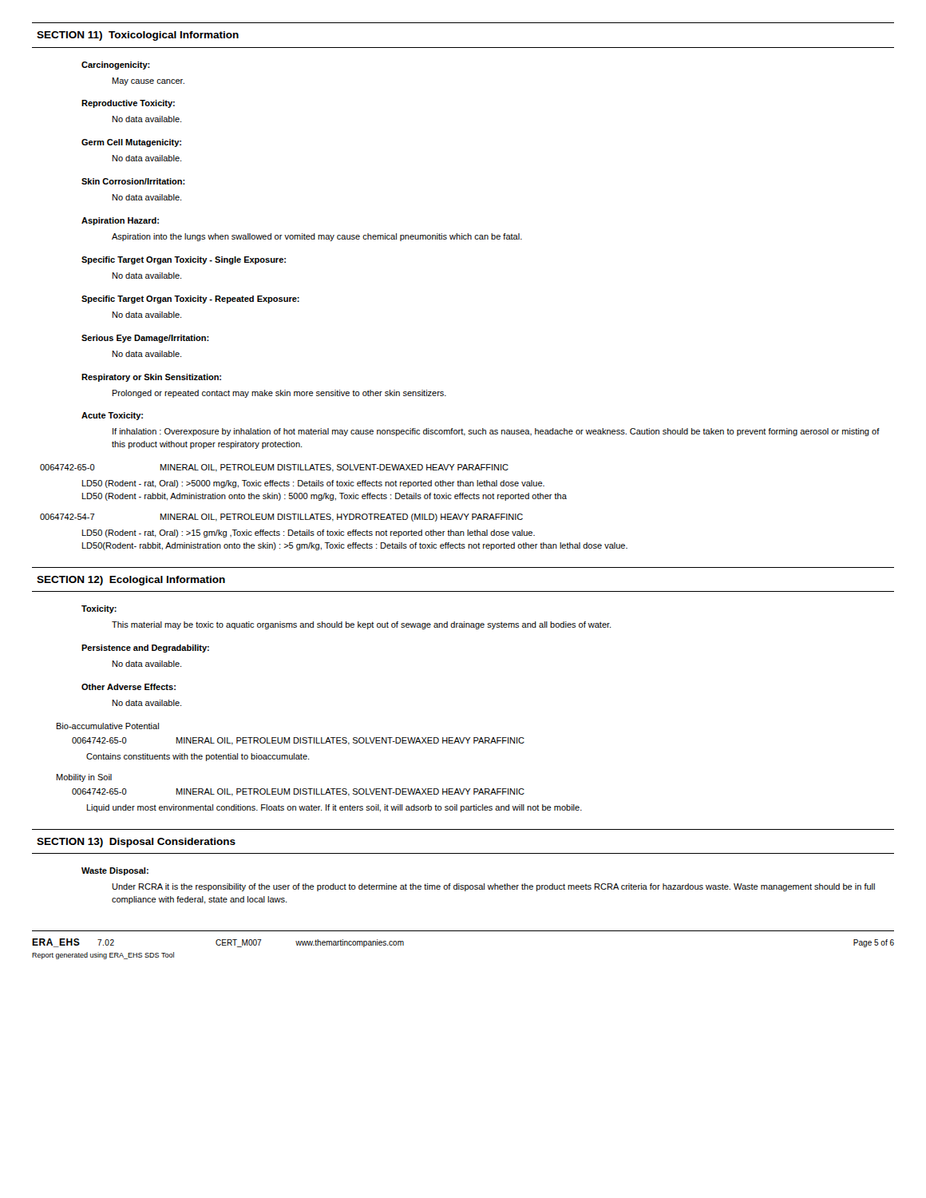SECTION 11) Toxicological Information
Carcinogenicity:
May cause cancer.
Reproductive Toxicity:
No data available.
Germ Cell Mutagenicity:
No data available.
Skin Corrosion/Irritation:
No data available.
Aspiration Hazard:
Aspiration into the lungs when swallowed or vomited may cause chemical pneumonitis which can be fatal.
Specific Target Organ Toxicity - Single Exposure:
No data available.
Specific Target Organ Toxicity - Repeated Exposure:
No data available.
Serious Eye Damage/Irritation:
No data available.
Respiratory or Skin Sensitization:
Prolonged or repeated contact may make skin more sensitive to other skin sensitizers.
Acute Toxicity:
If inhalation : Overexposure by inhalation of hot material may cause nonspecific discomfort, such as nausea, headache or weakness. Caution should be taken to prevent forming aerosol or misting of this product without proper respiratory protection.
0064742-65-0 MINERAL OIL, PETROLEUM DISTILLATES, SOLVENT-DEWAXED HEAVY PARAFFINIC
LD50 (Rodent - rat, Oral) : >5000 mg/kg, Toxic effects : Details of toxic effects not reported other than lethal dose value.
LD50 (Rodent - rabbit, Administration onto the skin) : 5000 mg/kg, Toxic effects : Details of toxic effects not reported other tha
0064742-54-7 MINERAL OIL, PETROLEUM DISTILLATES, HYDROTREATED (MILD) HEAVY PARAFFINIC
LD50 (Rodent - rat, Oral) : >15 gm/kg ,Toxic effects : Details of toxic effects not reported other than lethal dose value.
LD50(Rodent- rabbit, Administration onto the skin) : >5 gm/kg, Toxic effects : Details of toxic effects not reported other than lethal dose value.
SECTION 12) Ecological Information
Toxicity:
This material may be toxic to aquatic organisms and should be kept out of sewage and drainage systems and all bodies of water.
Persistence and Degradability:
No data available.
Other Adverse Effects:
No data available.
Bio-accumulative Potential
0064742-65-0 MINERAL OIL, PETROLEUM DISTILLATES, SOLVENT-DEWAXED HEAVY PARAFFINIC
Contains constituents with the potential to bioaccumulate.
Mobility in Soil
0064742-65-0 MINERAL OIL, PETROLEUM DISTILLATES, SOLVENT-DEWAXED HEAVY PARAFFINIC
Liquid under most environmental conditions. Floats on water. If it enters soil, it will adsorb to soil particles and will not be mobile.
SECTION 13) Disposal Considerations
Waste Disposal:
Under RCRA it is the responsibility of the user of the product to determine at the time of disposal whether the product meets RCRA criteria for hazardous waste. Waste management should be in full compliance with federal, state and local laws.
ERA_EHS 7.02
Report generated using ERA_EHS SDS Tool
CERT_M007 www.themartincompanies.com
Page 5 of 6